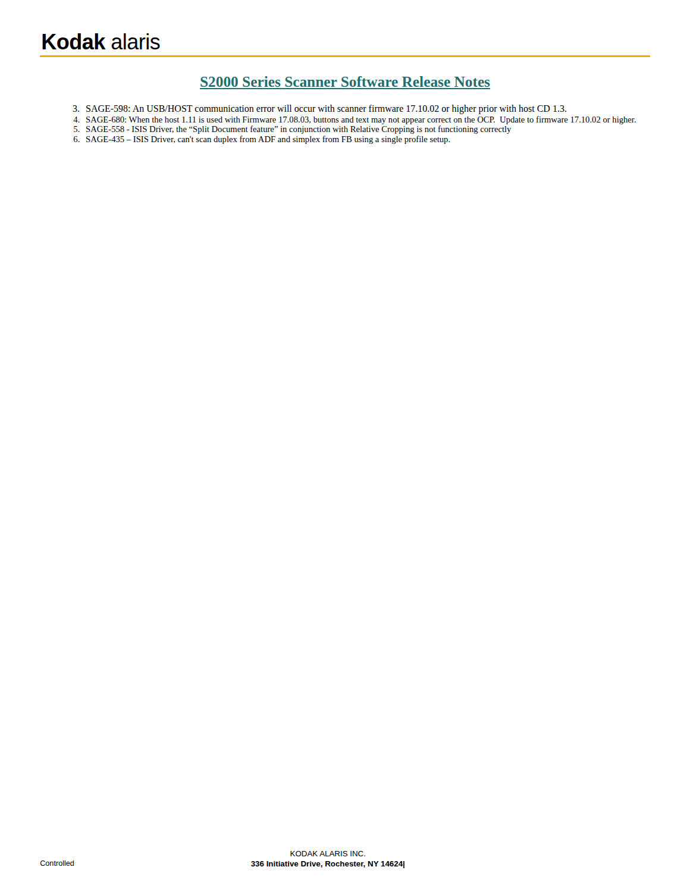Kodak alaris
S2000 Series Scanner Software Release Notes
SAGE-598: An USB/HOST communication error will occur with scanner firmware 17.10.02 or higher prior with host CD 1.3.
SAGE-680: When the host 1.11 is used with Firmware 17.08.03, buttons and text may not appear correct on the OCP. Update to firmware 17.10.02 or higher.
SAGE-558 - ISIS Driver, the “Split Document feature” in conjunction with Relative Cropping is not functioning correctly
SAGE-435 – ISIS Driver, can't scan duplex from ADF and simplex from FB using a single profile setup.
Controlled
KODAK ALARIS INC.
336 Initiative Drive, Rochester, NY 14624|